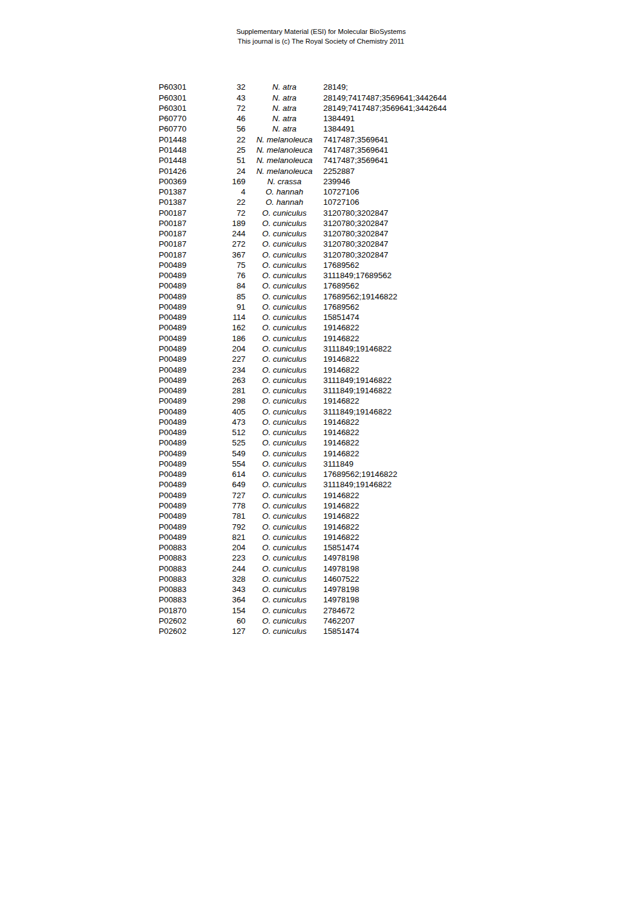Supplementary Material (ESI) for Molecular BioSystems
This journal is (c) The Royal Society of Chemistry 2011
| P60301 | 32 | N. atra | 28149; |
| P60301 | 43 | N. atra | 28149;7417487;3569641;3442644 |
| P60301 | 72 | N. atra | 28149;7417487;3569641;3442644 |
| P60770 | 46 | N. atra | 1384491 |
| P60770 | 56 | N. atra | 1384491 |
| P01448 | 22 | N. melanoleuca | 7417487;3569641 |
| P01448 | 25 | N. melanoleuca | 7417487;3569641 |
| P01448 | 51 | N. melanoleuca | 7417487;3569641 |
| P01426 | 24 | N. melanoleuca | 2252887 |
| P00369 | 169 | N. crassa | 239946 |
| P01387 | 4 | O. hannah | 10727106 |
| P01387 | 22 | O. hannah | 10727106 |
| P00187 | 72 | O. cuniculus | 3120780;3202847 |
| P00187 | 189 | O. cuniculus | 3120780;3202847 |
| P00187 | 244 | O. cuniculus | 3120780;3202847 |
| P00187 | 272 | O. cuniculus | 3120780;3202847 |
| P00187 | 367 | O. cuniculus | 3120780;3202847 |
| P00489 | 75 | O. cuniculus | 17689562 |
| P00489 | 76 | O. cuniculus | 3111849;17689562 |
| P00489 | 84 | O. cuniculus | 17689562 |
| P00489 | 85 | O. cuniculus | 17689562;19146822 |
| P00489 | 91 | O. cuniculus | 17689562 |
| P00489 | 114 | O. cuniculus | 15851474 |
| P00489 | 162 | O. cuniculus | 19146822 |
| P00489 | 186 | O. cuniculus | 19146822 |
| P00489 | 204 | O. cuniculus | 3111849;19146822 |
| P00489 | 227 | O. cuniculus | 19146822 |
| P00489 | 234 | O. cuniculus | 19146822 |
| P00489 | 263 | O. cuniculus | 3111849;19146822 |
| P00489 | 281 | O. cuniculus | 3111849;19146822 |
| P00489 | 298 | O. cuniculus | 19146822 |
| P00489 | 405 | O. cuniculus | 3111849;19146822 |
| P00489 | 473 | O. cuniculus | 19146822 |
| P00489 | 512 | O. cuniculus | 19146822 |
| P00489 | 525 | O. cuniculus | 19146822 |
| P00489 | 549 | O. cuniculus | 19146822 |
| P00489 | 554 | O. cuniculus | 3111849 |
| P00489 | 614 | O. cuniculus | 17689562;19146822 |
| P00489 | 649 | O. cuniculus | 3111849;19146822 |
| P00489 | 727 | O. cuniculus | 19146822 |
| P00489 | 778 | O. cuniculus | 19146822 |
| P00489 | 781 | O. cuniculus | 19146822 |
| P00489 | 792 | O. cuniculus | 19146822 |
| P00489 | 821 | O. cuniculus | 19146822 |
| P00883 | 204 | O. cuniculus | 15851474 |
| P00883 | 223 | O. cuniculus | 14978198 |
| P00883 | 244 | O. cuniculus | 14978198 |
| P00883 | 328 | O. cuniculus | 14607522 |
| P00883 | 343 | O. cuniculus | 14978198 |
| P00883 | 364 | O. cuniculus | 14978198 |
| P01870 | 154 | O. cuniculus | 2784672 |
| P02602 | 60 | O. cuniculus | 7462207 |
| P02602 | 127 | O. cuniculus | 15851474 |